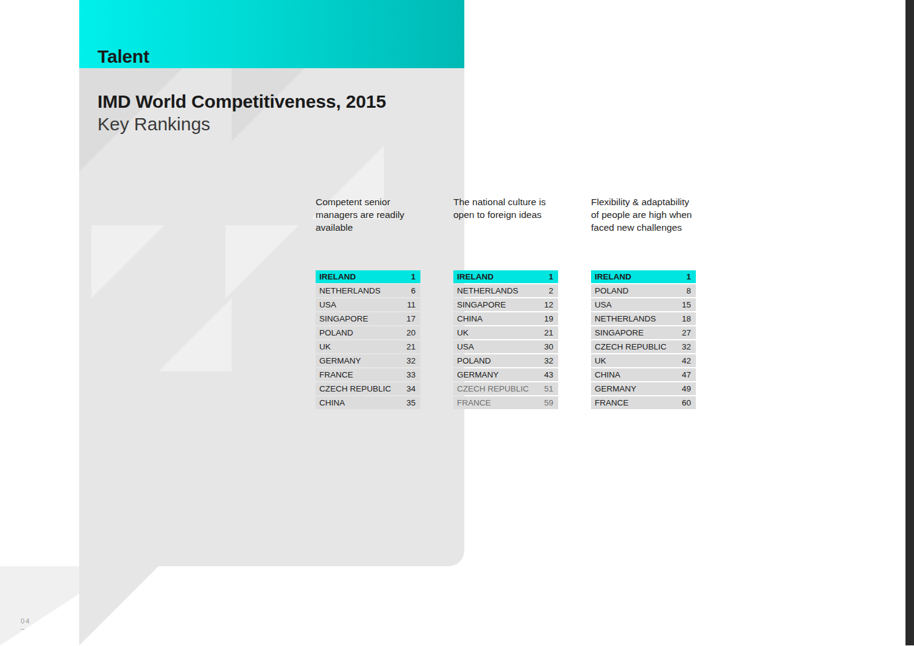Talent
IMD World Competitiveness, 2015
Key Rankings
Competent senior managers are readily available
| IRELAND | 1 |
| NETHERLANDS | 6 |
| USA | 11 |
| SINGAPORE | 17 |
| POLAND | 20 |
| UK | 21 |
| GERMANY | 32 |
| FRANCE | 33 |
| CZECH REPUBLIC | 34 |
| CHINA | 35 |
The national culture is open to foreign ideas
| IRELAND | 1 |
| NETHERLANDS | 2 |
| SINGAPORE | 12 |
| CHINA | 19 |
| UK | 21 |
| USA | 30 |
| POLAND | 32 |
| GERMANY | 43 |
| CZECH REPUBLIC | 51 |
| FRANCE | 59 |
Flexibility & adaptability of people are high when faced new challenges
| IRELAND | 1 |
| POLAND | 8 |
| USA | 15 |
| NETHERLANDS | 18 |
| SINGAPORE | 27 |
| CZECH REPUBLIC | 32 |
| UK | 42 |
| CHINA | 47 |
| GERMANY | 49 |
| FRANCE | 60 |
04 –